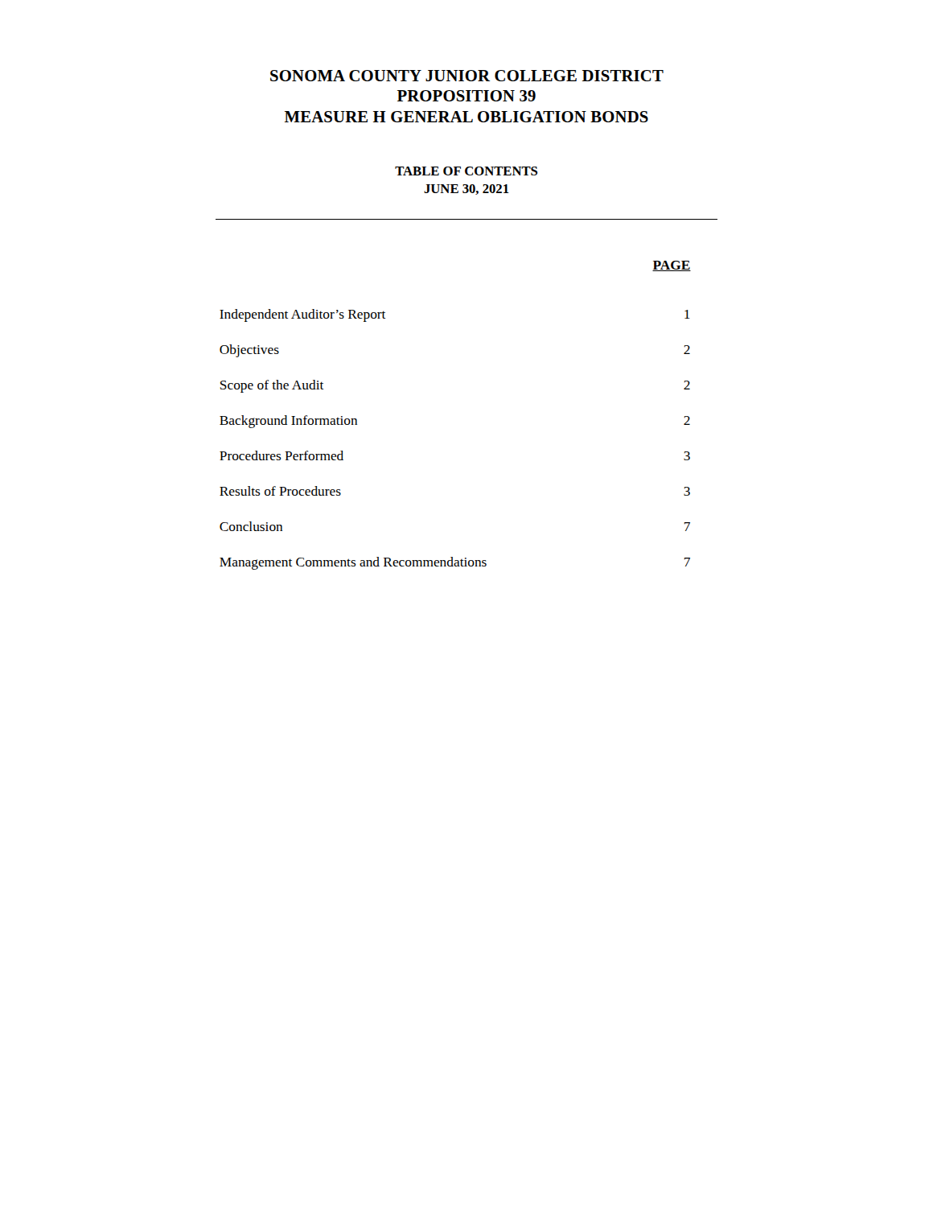SONOMA COUNTY JUNIOR COLLEGE DISTRICT PROPOSITION 39
MEASURE H GENERAL OBLIGATION BONDS
TABLE OF CONTENTS
JUNE 30, 2021
| | PAGE |
| --- | --- |
| Independent Auditor’s Report | 1 |
| Objectives | 2 |
| Scope of the Audit | 2 |
| Background Information | 2 |
| Procedures Performed | 3 |
| Results of Procedures | 3 |
| Conclusion | 7 |
| Management Comments and Recommendations | 7 |